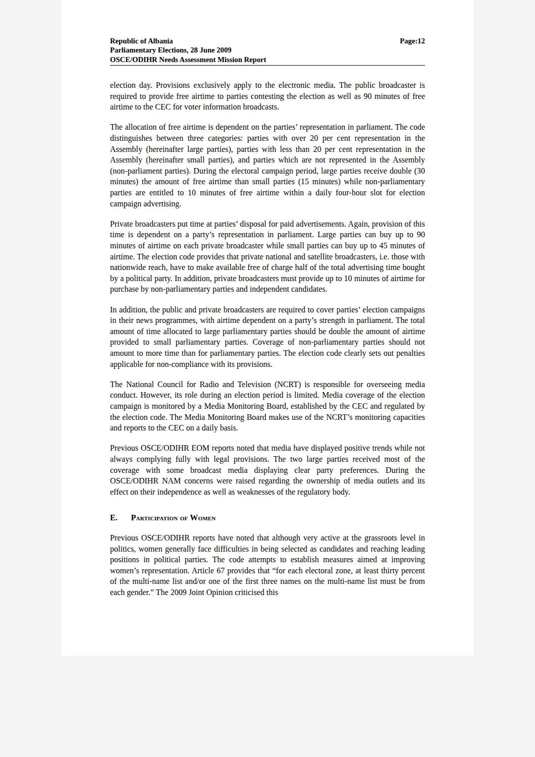Republic of Albania
Parliamentary Elections, 28 June 2009
OSCE/ODIHR Needs Assessment Mission Report
Page:12
election day. Provisions exclusively apply to the electronic media. The public broadcaster is required to provide free airtime to parties contesting the election as well as 90 minutes of free airtime to the CEC for voter information broadcasts.
The allocation of free airtime is dependent on the parties’ representation in parliament. The code distinguishes between three categories: parties with over 20 per cent representation in the Assembly (hereinafter large parties), parties with less than 20 per cent representation in the Assembly (hereinafter small parties), and parties which are not represented in the Assembly (non-parliament parties). During the electoral campaign period, large parties receive double (30 minutes) the amount of free airtime than small parties (15 minutes) while non-parliamentary parties are entitled to 10 minutes of free airtime within a daily four-hour slot for election campaign advertising.
Private broadcasters put time at parties’ disposal for paid advertisements. Again, provision of this time is dependent on a party’s representation in parliament. Large parties can buy up to 90 minutes of airtime on each private broadcaster while small parties can buy up to 45 minutes of airtime. The election code provides that private national and satellite broadcasters, i.e. those with nationwide reach, have to make available free of charge half of the total advertising time bought by a political party. In addition, private broadcasters must provide up to 10 minutes of airtime for purchase by non-parliamentary parties and independent candidates.
In addition, the public and private broadcasters are required to cover parties’ election campaigns in their news programmes, with airtime dependent on a party’s strength in parliament. The total amount of time allocated to large parliamentary parties should be double the amount of airtime provided to small parliamentary parties. Coverage of non-parliamentary parties should not amount to more time than for parliamentary parties. The election code clearly sets out penalties applicable for non-compliance with its provisions.
The National Council for Radio and Television (NCRT) is responsible for overseeing media conduct. However, its role during an election period is limited. Media coverage of the election campaign is monitored by a Media Monitoring Board, established by the CEC and regulated by the election code. The Media Monitoring Board makes use of the NCRT’s monitoring capacities and reports to the CEC on a daily basis.
Previous OSCE/ODIHR EOM reports noted that media have displayed positive trends while not always complying fully with legal provisions. The two large parties received most of the coverage with some broadcast media displaying clear party preferences. During the OSCE/ODIHR NAM concerns were raised regarding the ownership of media outlets and its effect on their independence as well as weaknesses of the regulatory body.
E. Participation of Women
Previous OSCE/ODIHR reports have noted that although very active at the grassroots level in politics, women generally face difficulties in being selected as candidates and reaching leading positions in political parties. The code attempts to establish measures aimed at improving women’s representation. Article 67 provides that “for each electoral zone, at least thirty percent of the multi-name list and/or one of the first three names on the multi-name list must be from each gender.” The 2009 Joint Opinion criticised this